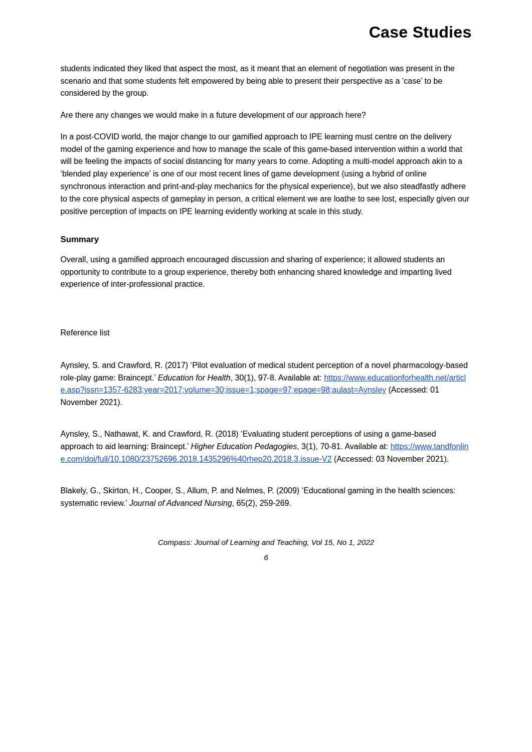Case Studies
students indicated they liked that aspect the most, as it meant that an element of negotiation was present in the scenario and that some students felt empowered by being able to present their perspective as a ‘case’ to be considered by the group.
Are there any changes we would make in a future development of our approach here?
In a post-COVID world, the major change to our gamified approach to IPE learning must centre on the delivery model of the gaming experience and how to manage the scale of this game-based intervention within a world that will be feeling the impacts of social distancing for many years to come. Adopting a multi-model approach akin to a ‘blended play experience’ is one of our most recent lines of game development (using a hybrid of online synchronous interaction and print-and-play mechanics for the physical experience), but we also steadfastly adhere to the core physical aspects of gameplay in person, a critical element we are loathe to see lost, especially given our positive perception of impacts on IPE learning evidently working at scale in this study.
Summary
Overall, using a gamified approach encouraged discussion and sharing of experience; it allowed students an opportunity to contribute to a group experience, thereby both enhancing shared knowledge and imparting lived experience of inter-professional practice.
Reference list
Aynsley, S. and Crawford, R. (2017) ‘Pilot evaluation of medical student perception of a novel pharmacology-based role-play game: Braincept.’ Education for Health, 30(1), 97-8. Available at: https://www.educationforhealth.net/article.asp?issn=1357-6283;year=2017;volume=30;issue=1;spage=97;epage=98;aulast=Aynsley (Accessed: 01 November 2021).
Aynsley, S., Nathawat, K. and Crawford, R. (2018) ‘Evaluating student perceptions of using a game-based approach to aid learning: Braincept.’ Higher Education Pedagogies, 3(1), 70-81. Available at: https://www.tandfonline.com/doi/full/10.1080/23752696.2018.1435296%40rhep20.2018.3.issue-V2 (Accessed: 03 November 2021).
Blakely, G., Skirton, H., Cooper, S., Allum, P. and Nelmes, P. (2009) ‘Educational gaming in the health sciences: systematic review.’ Journal of Advanced Nursing, 65(2), 259-269.
Compass: Journal of Learning and Teaching, Vol 15, No 1, 2022
6